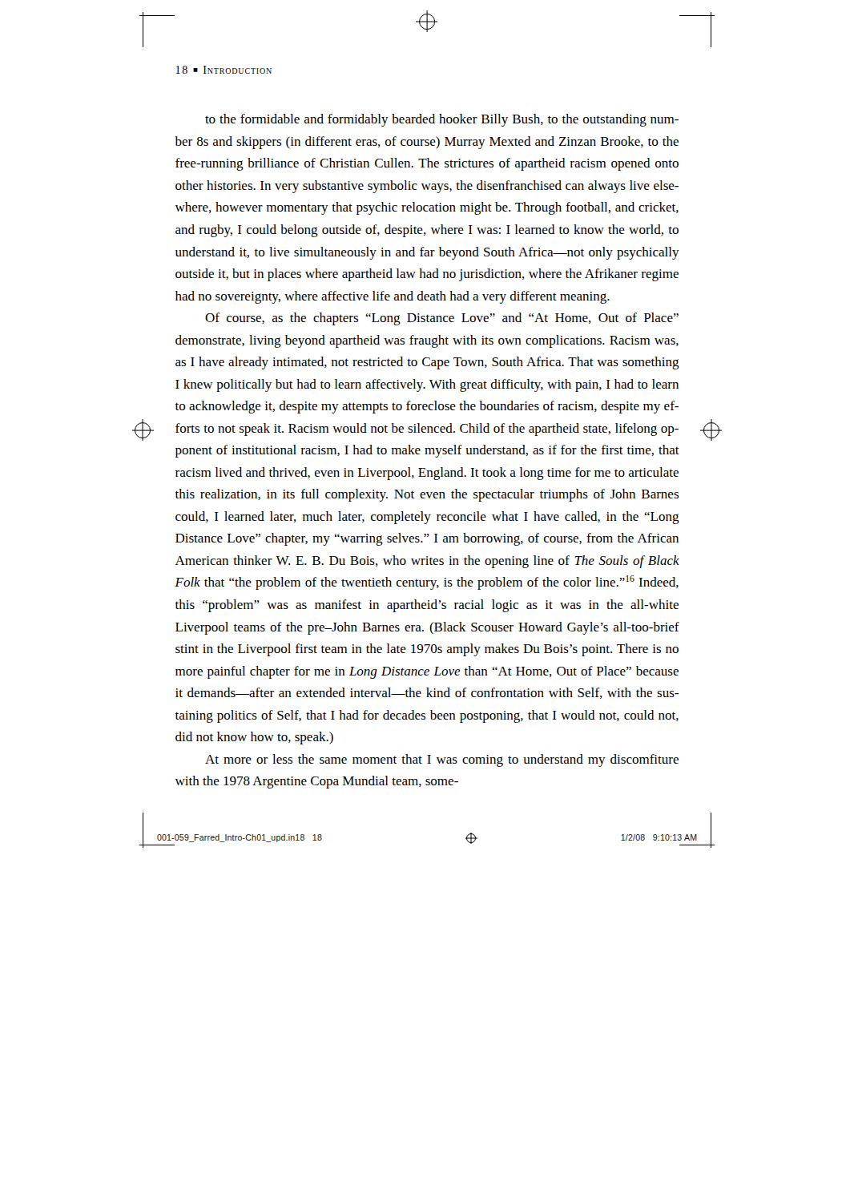18■Introduction
to the formidable and formidably bearded hooker Billy Bush, to the outstanding number 8s and skippers (in different eras, of course) Murray Mexted and Zinzan Brooke, to the free-running brilliance of Christian Cullen. The strictures of apartheid racism opened onto other histories. In very substantive symbolic ways, the disenfranchised can always live elsewhere, however momentary that psychic relocation might be. Through football, and cricket, and rugby, I could belong outside of, despite, where I was: I learned to know the world, to understand it, to live simultaneously in and far beyond South Africa—not only psychically outside it, but in places where apartheid law had no jurisdiction, where the Afrikaner regime had no sovereignty, where affective life and death had a very different meaning.
Of course, as the chapters “Long Distance Love” and “At Home, Out of Place” demonstrate, living beyond apartheid was fraught with its own complications. Racism was, as I have already intimated, not restricted to Cape Town, South Africa. That was something I knew politically but had to learn affectively. With great difficulty, with pain, I had to learn to acknowledge it, despite my attempts to foreclose the boundaries of racism, despite my efforts to not speak it. Racism would not be silenced. Child of the apartheid state, lifelong opponent of institutional racism, I had to make myself understand, as if for the first time, that racism lived and thrived, even in Liverpool, England. It took a long time for me to articulate this realization, in its full complexity. Not even the spectacular triumphs of John Barnes could, I learned later, much later, completely reconcile what I have called, in the “Long Distance Love” chapter, my “warring selves.” I am borrowing, of course, from the African American thinker W. E. B. Du Bois, who writes in the opening line of The Souls of Black Folk that “the problem of the twentieth century, is the problem of the color line.”16 Indeed, this “problem” was as manifest in apartheid’s racial logic as it was in the all-white Liverpool teams of the pre–John Barnes era. (Black Scouser Howard Gayle’s all-too-brief stint in the Liverpool first team in the late 1970s amply makes Du Bois’s point. There is no more painful chapter for me in Long Distance Love than “At Home, Out of Place” because it demands—after an extended interval—the kind of confrontation with Self, with the sustaining politics of Self, that I had for decades been postponing, that I would not, could not, did not know how to, speak.)
At more or less the same moment that I was coming to understand my discomfiture with the 1978 Argentine Copa Mundial team, some-
001-059_Farred_Intro-Ch01_upd.in18 18 1/2/08 9:10:13 AM